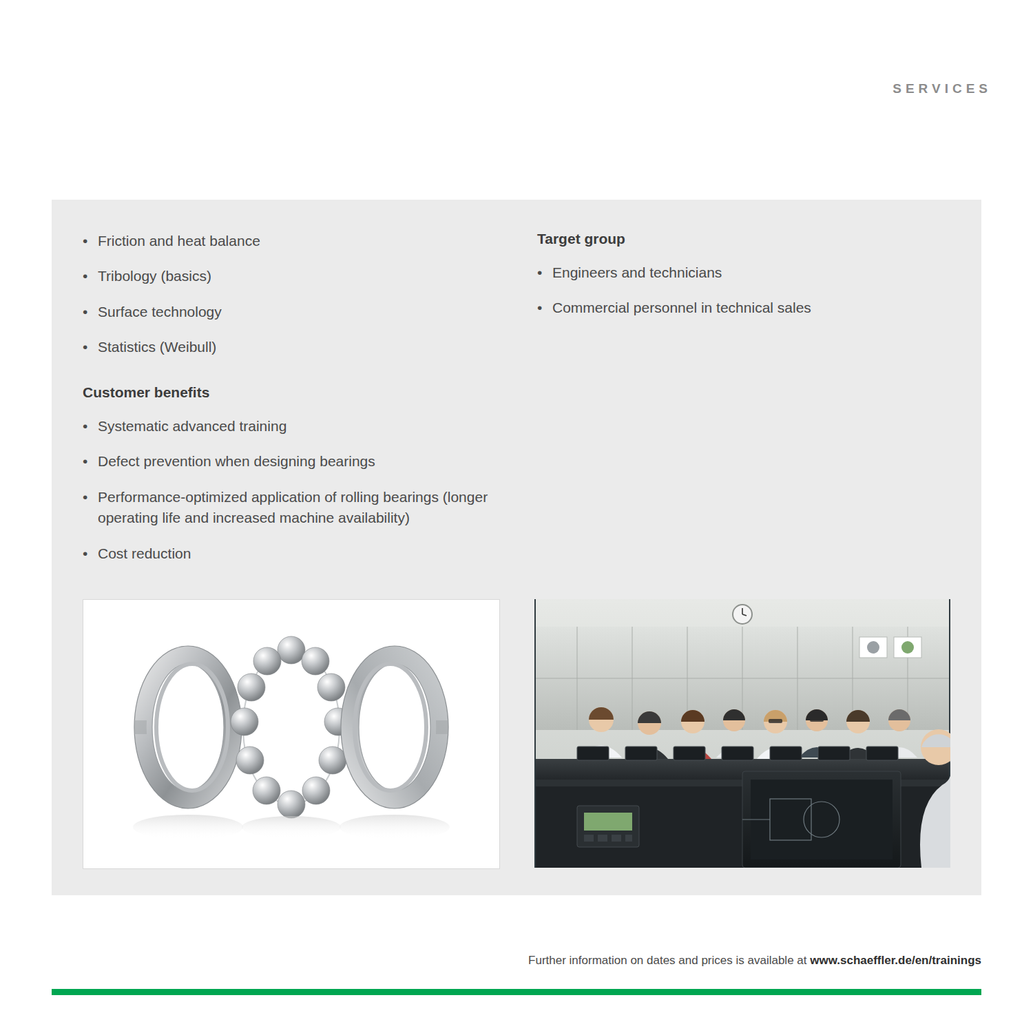SERVICES
Friction and heat balance
Tribology (basics)
Surface technology
Statistics (Weibull)
Customer benefits
Systematic advanced training
Defect prevention when designing bearings
Performance-optimized application of rolling bearings (longer operating life and increased machine availability)
Cost reduction
Target group
Engineers and technicians
Commercial personnel in technical sales
Further information on dates and prices is available at www.schaeffler.de/en/trainings